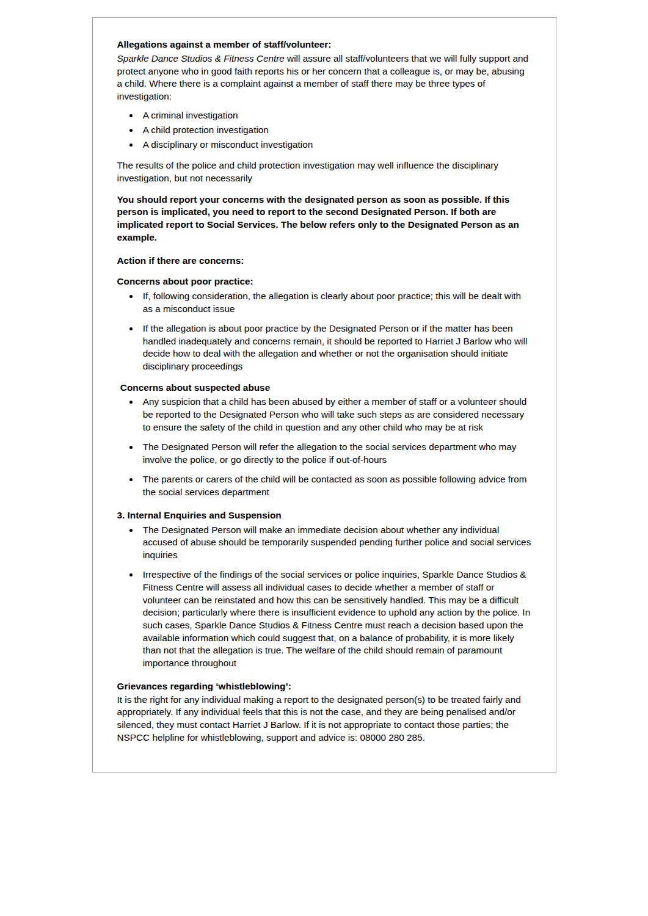Allegations against a member of staff/volunteer:
Sparkle Dance Studios & Fitness Centre will assure all staff/volunteers that we will fully support and protect anyone who in good faith reports his or her concern that a colleague is, or may be, abusing a child. Where there is a complaint against a member of staff there may be three types of investigation:
A criminal investigation
A child protection investigation
A disciplinary or misconduct investigation
The results of the police and child protection investigation may well influence the disciplinary investigation, but not necessarily
You should report your concerns with the designated person as soon as possible. If this person is implicated, you need to report to the second Designated Person. If both are implicated report to Social Services. The below refers only to the Designated Person as an example.
Action if there are concerns:
Concerns about poor practice:
If, following consideration, the allegation is clearly about poor practice; this will be dealt with as a misconduct issue
If the allegation is about poor practice by the Designated Person or if the matter has been handled inadequately and concerns remain, it should be reported to Harriet J Barlow who will decide how to deal with the allegation and whether or not the organisation should initiate disciplinary proceedings
Concerns about suspected abuse
Any suspicion that a child has been abused by either a member of staff or a volunteer should be reported to the Designated Person who will take such steps as are considered necessary to ensure the safety of the child in question and any other child who may be at risk
The Designated Person will refer the allegation to the social services department who may involve the police, or go directly to the police if out-of-hours
The parents or carers of the child will be contacted as soon as possible following advice from the social services department
3. Internal Enquiries and Suspension
The Designated Person will make an immediate decision about whether any individual accused of abuse should be temporarily suspended pending further police and social services inquiries
Irrespective of the findings of the social services or police inquiries, Sparkle Dance Studios & Fitness Centre will assess all individual cases to decide whether a member of staff or volunteer can be reinstated and how this can be sensitively handled. This may be a difficult decision; particularly where there is insufficient evidence to uphold any action by the police. In such cases, Sparkle Dance Studios & Fitness Centre must reach a decision based upon the available information which could suggest that, on a balance of probability, it is more likely than not that the allegation is true. The welfare of the child should remain of paramount importance throughout
Grievances regarding ‘whistleblowing’:
It is the right for any individual making a report to the designated person(s) to be treated fairly and appropriately. If any individual feels that this is not the case, and they are being penalised and/or silenced, they must contact Harriet J Barlow. If it is not appropriate to contact those parties; the NSPCC helpline for whistleblowing, support and advice is: 08000 280 285.